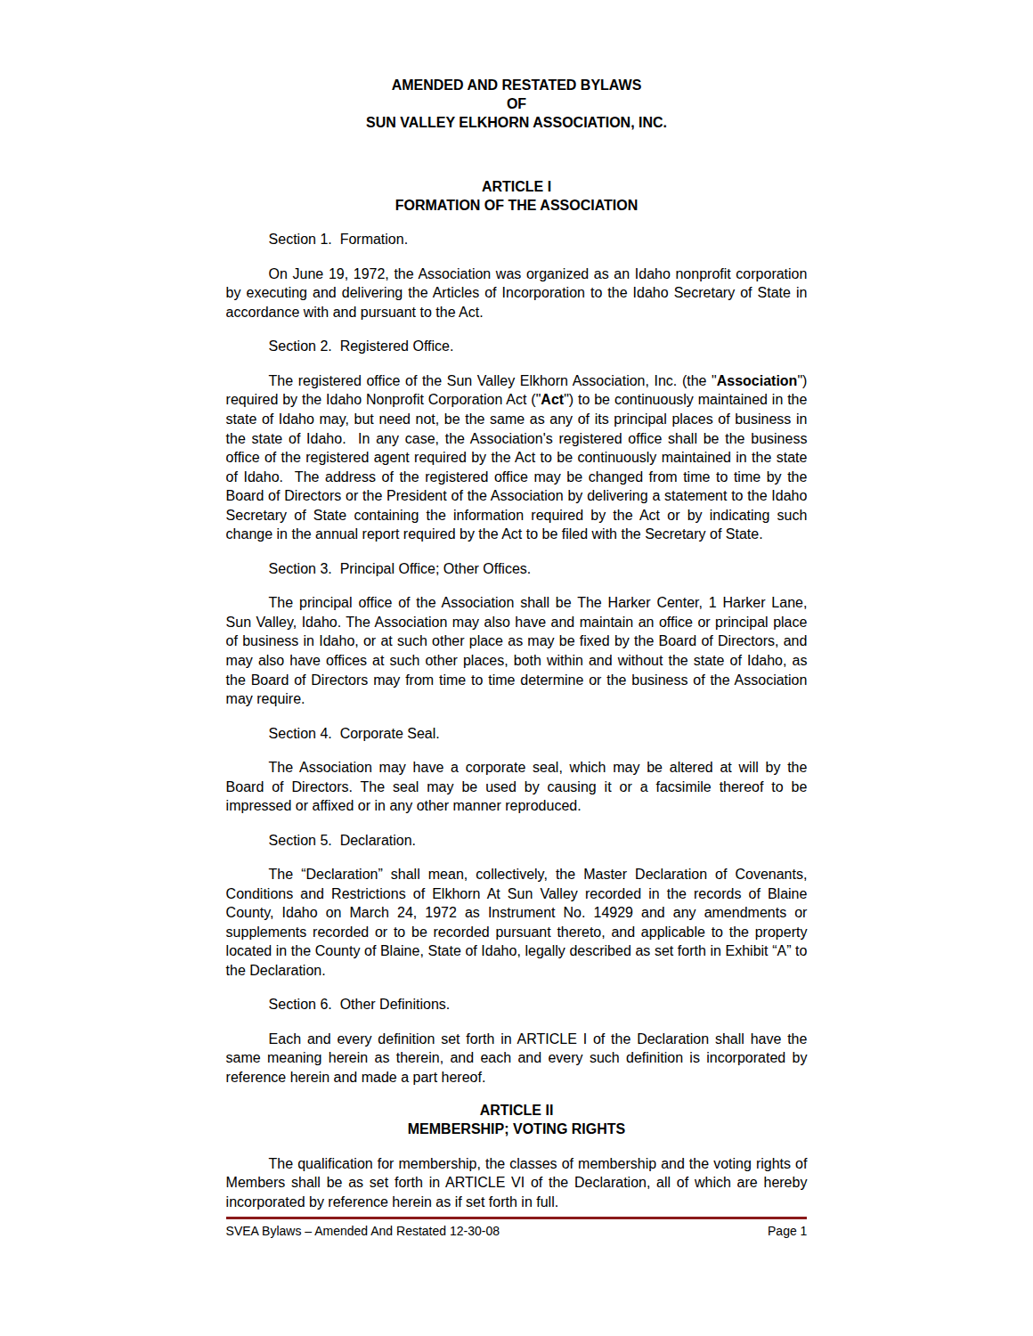AMENDED AND RESTATED BYLAWS
OF
SUN VALLEY ELKHORN ASSOCIATION, INC.
ARTICLE I
FORMATION OF THE ASSOCIATION
Section 1. Formation.
On June 19, 1972, the Association was organized as an Idaho nonprofit corporation by executing and delivering the Articles of Incorporation to the Idaho Secretary of State in accordance with and pursuant to the Act.
Section 2. Registered Office.
The registered office of the Sun Valley Elkhorn Association, Inc. (the "Association") required by the Idaho Nonprofit Corporation Act ("Act") to be continuously maintained in the state of Idaho may, but need not, be the same as any of its principal places of business in the state of Idaho. In any case, the Association's registered office shall be the business office of the registered agent required by the Act to be continuously maintained in the state of Idaho. The address of the registered office may be changed from time to time by the Board of Directors or the President of the Association by delivering a statement to the Idaho Secretary of State containing the information required by the Act or by indicating such change in the annual report required by the Act to be filed with the Secretary of State.
Section 3. Principal Office; Other Offices.
The principal office of the Association shall be The Harker Center, 1 Harker Lane, Sun Valley, Idaho. The Association may also have and maintain an office or principal place of business in Idaho, or at such other place as may be fixed by the Board of Directors, and may also have offices at such other places, both within and without the state of Idaho, as the Board of Directors may from time to time determine or the business of the Association may require.
Section 4. Corporate Seal.
The Association may have a corporate seal, which may be altered at will by the Board of Directors. The seal may be used by causing it or a facsimile thereof to be impressed or affixed or in any other manner reproduced.
Section 5. Declaration.
The “Declaration” shall mean, collectively, the Master Declaration of Covenants, Conditions and Restrictions of Elkhorn At Sun Valley recorded in the records of Blaine County, Idaho on March 24, 1972 as Instrument No. 14929 and any amendments or supplements recorded or to be recorded pursuant thereto, and applicable to the property located in the County of Blaine, State of Idaho, legally described as set forth in Exhibit “A” to the Declaration.
Section 6. Other Definitions.
Each and every definition set forth in ARTICLE I of the Declaration shall have the same meaning herein as therein, and each and every such definition is incorporated by reference herein and made a part hereof.
ARTICLE II
MEMBERSHIP; VOTING RIGHTS
The qualification for membership, the classes of membership and the voting rights of Members shall be as set forth in ARTICLE VI of the Declaration, all of which are hereby incorporated by reference herein as if set forth in full.
SVEA Bylaws – Amended And Restated 12-30-08 Page 1